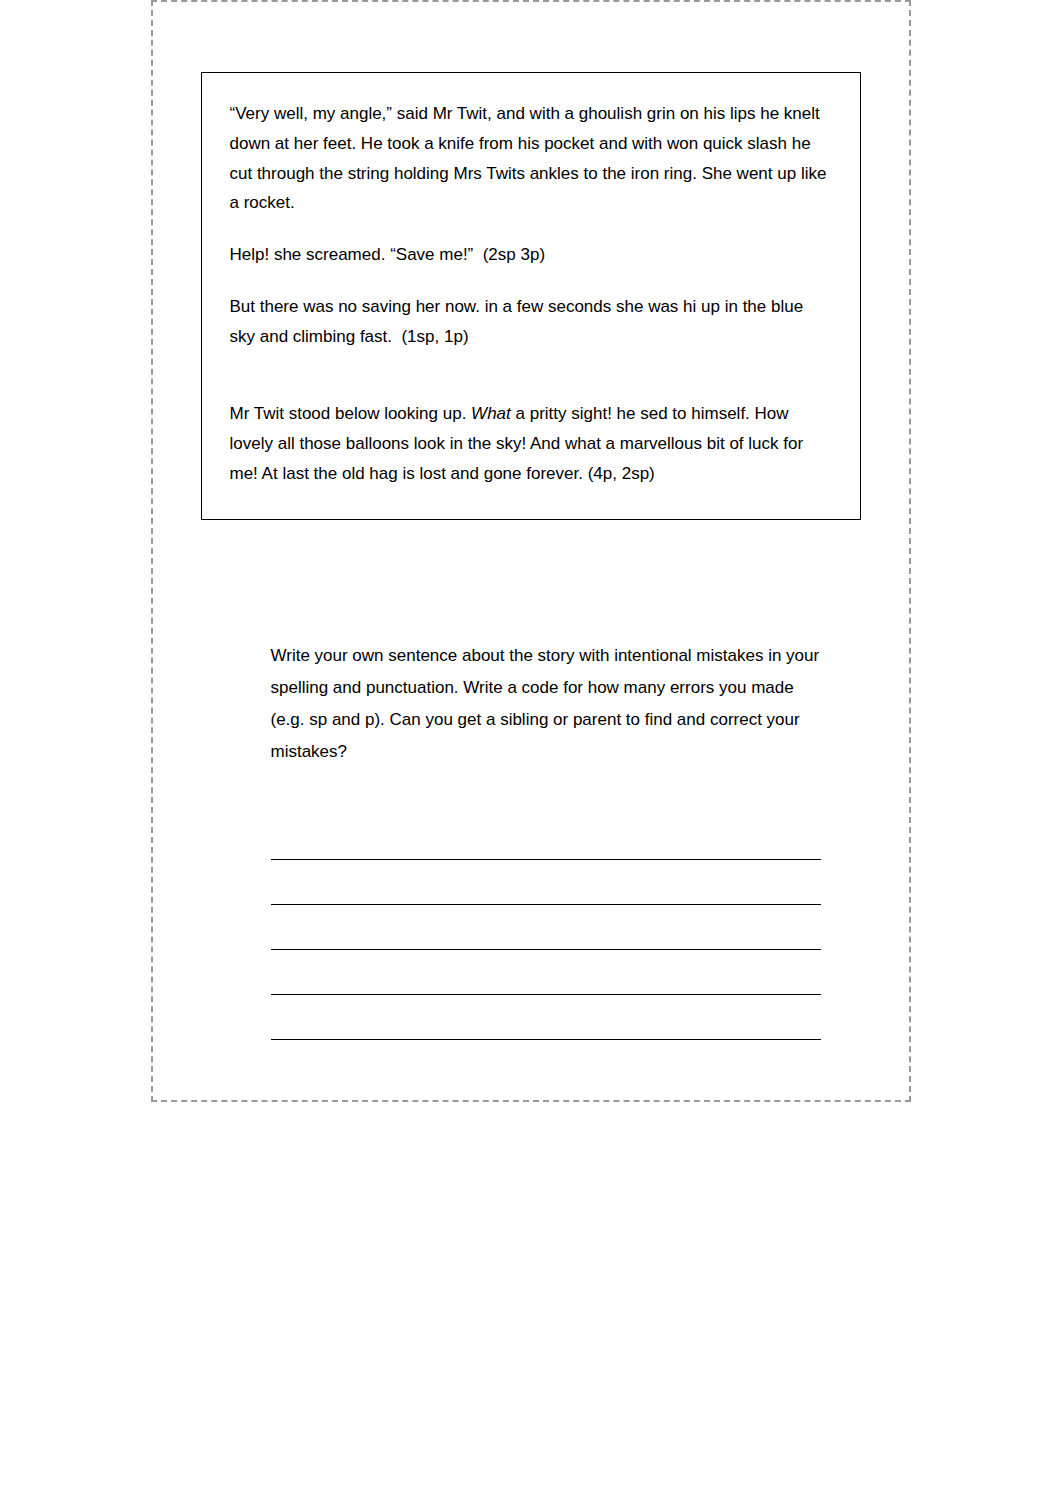“Very well, my angle,” said Mr Twit, and with a ghoulish grin on his lips he knelt down at her feet. He took a knife from his pocket and with won quick slash he cut through the string holding Mrs Twits ankles to the iron ring. She went up like a rocket.
Help! she screamed. “Save me!” (2sp 3p)
But there was no saving her now. in a few seconds she was hi up in the blue sky and climbing fast. (1sp, 1p)
Mr Twit stood below looking up. What a pritty sight! he sed to himself. How lovely all those balloons look in the sky! And what a marvellous bit of luck for me! At last the old hag is lost and gone forever. (4p, 2sp)
Write your own sentence about the story with intentional mistakes in your spelling and punctuation. Write a code for how many errors you made (e.g. sp and p). Can you get a sibling or parent to find and correct your mistakes?